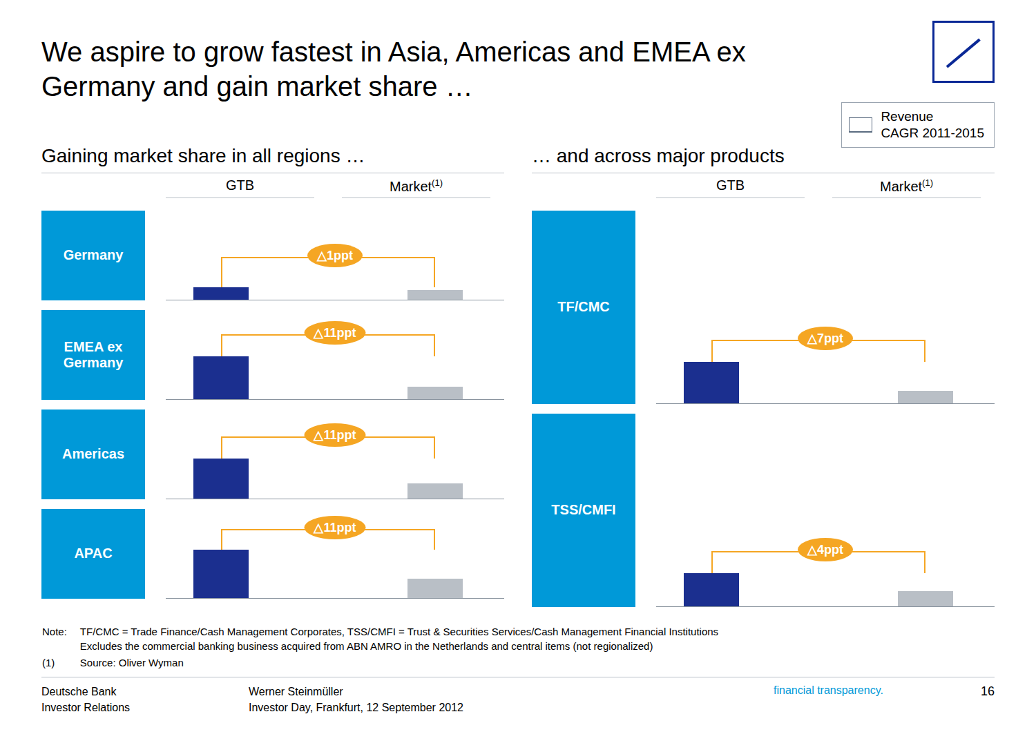We aspire to grow fastest in Asia, Americas and EMEA ex Germany and gain market share …
Revenue
CAGR 2011-2015
Gaining market share in all regions …
GTB
Market(1)
Germany
△1ppt
EMEA ex
Germany
△11ppt
Americas
△11ppt
APAC
△11ppt
… and across major products
GTB
Market(1)
TF/CMC
△7ppt
TSS/CMFI
△4ppt
| Note: | TF/CMC = Trade Finance/Cash Management Corporates, TSS/CMFI = Trust & Securities Services/Cash Management Financial Institutions Excludes the commercial banking business acquired from ABN AMRO in the Netherlands and central items (not regionalized) |
| (1) | Source: Oliver Wyman |
Deutsche Bank
Investor Relations
Werner Steinmüller
Investor Day, Frankfurt, 12 September 2012
financial transparency.
16